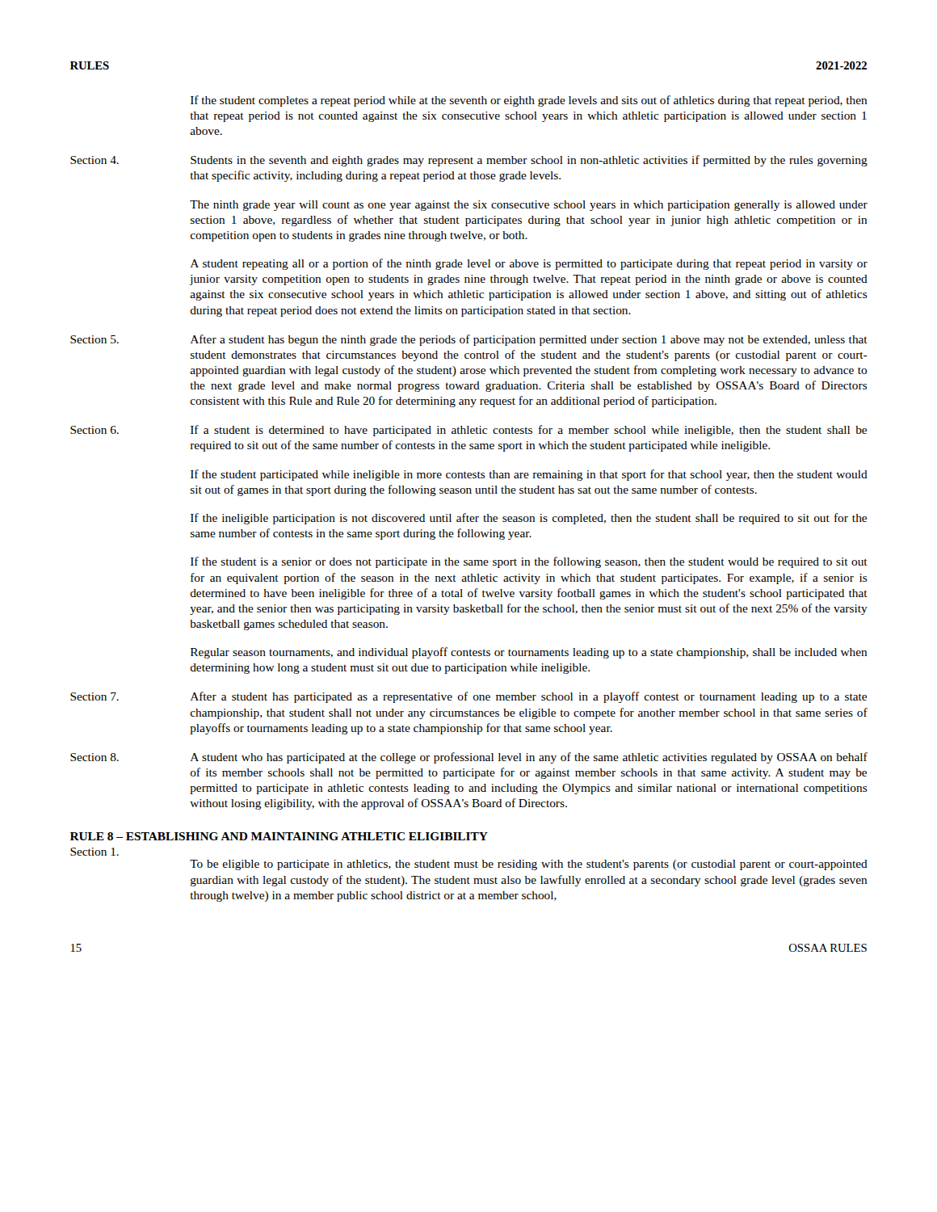RULES 2021-2022
If the student completes a repeat period while at the seventh or eighth grade levels and sits out of athletics during that repeat period, then that repeat period is not counted against the six consecutive school years in which athletic participation is allowed under section 1 above.
Section 4.
Students in the seventh and eighth grades may represent a member school in non-athletic activities if permitted by the rules governing that specific activity, including during a repeat period at those grade levels.
The ninth grade year will count as one year against the six consecutive school years in which participation generally is allowed under section 1 above, regardless of whether that student participates during that school year in junior high athletic competition or in competition open to students in grades nine through twelve, or both.
A student repeating all or a portion of the ninth grade level or above is permitted to participate during that repeat period in varsity or junior varsity competition open to students in grades nine through twelve. That repeat period in the ninth grade or above is counted against the six consecutive school years in which athletic participation is allowed under section 1 above, and sitting out of athletics during that repeat period does not extend the limits on participation stated in that section.
Section 5.
After a student has begun the ninth grade the periods of participation permitted under section 1 above may not be extended, unless that student demonstrates that circumstances beyond the control of the student and the student's parents (or custodial parent or court-appointed guardian with legal custody of the student) arose which prevented the student from completing work necessary to advance to the next grade level and make normal progress toward graduation. Criteria shall be established by OSSAA's Board of Directors consistent with this Rule and Rule 20 for determining any request for an additional period of participation.
Section 6.
If a student is determined to have participated in athletic contests for a member school while ineligible, then the student shall be required to sit out of the same number of contests in the same sport in which the student participated while ineligible.
If the student participated while ineligible in more contests than are remaining in that sport for that school year, then the student would sit out of games in that sport during the following season until the student has sat out the same number of contests.
If the ineligible participation is not discovered until after the season is completed, then the student shall be required to sit out for the same number of contests in the same sport during the following year.
If the student is a senior or does not participate in the same sport in the following season, then the student would be required to sit out for an equivalent portion of the season in the next athletic activity in which that student participates. For example, if a senior is determined to have been ineligible for three of a total of twelve varsity football games in which the student's school participated that year, and the senior then was participating in varsity basketball for the school, then the senior must sit out of the next 25% of the varsity basketball games scheduled that season.
Regular season tournaments, and individual playoff contests or tournaments leading up to a state championship, shall be included when determining how long a student must sit out due to participation while ineligible.
Section 7.
After a student has participated as a representative of one member school in a playoff contest or tournament leading up to a state championship, that student shall not under any circumstances be eligible to compete for another member school in that same series of playoffs or tournaments leading up to a state championship for that same school year.
Section 8.
A student who has participated at the college or professional level in any of the same athletic activities regulated by OSSAA on behalf of its member schools shall not be permitted to participate for or against member schools in that same activity. A student may be permitted to participate in athletic contests leading to and including the Olympics and similar national or international competitions without losing eligibility, with the approval of OSSAA's Board of Directors.
RULE 8 – ESTABLISHING AND MAINTAINING ATHLETIC ELIGIBILITY
Section 1.
To be eligible to participate in athletics, the student must be residing with the student's parents (or custodial parent or court-appointed guardian with legal custody of the student). The student must also be lawfully enrolled at a secondary school grade level (grades seven through twelve) in a member public school district or at a member school,
15 OSSAA RULES